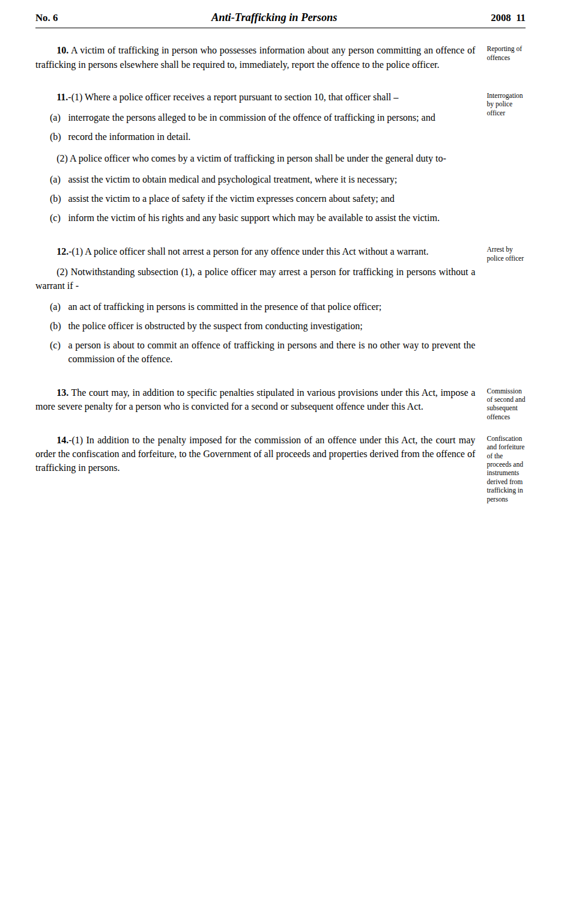No. 6 Anti-Trafficking in Persons 2008 11
10. A victim of trafficking in person who possesses information about any person committing an offence of trafficking in persons elsewhere shall be required to, immediately, report the offence to the police officer.
Reporting of offences
11.-(1) Where a police officer receives a report pursuant to section 10, that officer shall –
(a) interrogate the persons alleged to be in commission of the offence of trafficking in persons; and
(b) record the information in detail.
(2) A police officer who comes by a victim of trafficking in person shall be under the general duty to-
(a) assist the victim to obtain medical and psychological treatment, where it is necessary;
(b) assist the victim to a place of safety if the victim expresses concern about safety; and
(c) inform the victim of his rights and any basic support which may be available to assist the victim.
Interrogation by police officer
12.-(1) A police officer shall not arrest a person for any offence under this Act without a warrant.
(2) Notwithstanding subsection (1), a police officer may arrest a person for trafficking in persons without a warrant if -
(a) an act of trafficking in persons is committed in the presence of that police officer;
(b) the police officer is obstructed by the suspect from conducting investigation;
(c) a person is about to commit an offence of trafficking in persons and there is no other way to prevent the commission of the offence.
Arrest by police officer
13. The court may, in addition to specific penalties stipulated in various provisions under this Act, impose a more severe penalty for a person who is convicted for a second or subsequent offence under this Act.
Commission of second and subsequent offences
14.-(1) In addition to the penalty imposed for the commission of an offence under this Act, the court may order the confiscation and forfeiture, to the Government of all proceeds and properties derived from the offence of trafficking in persons.
Confiscation and forfeiture of the proceeds and instruments derived from trafficking in persons